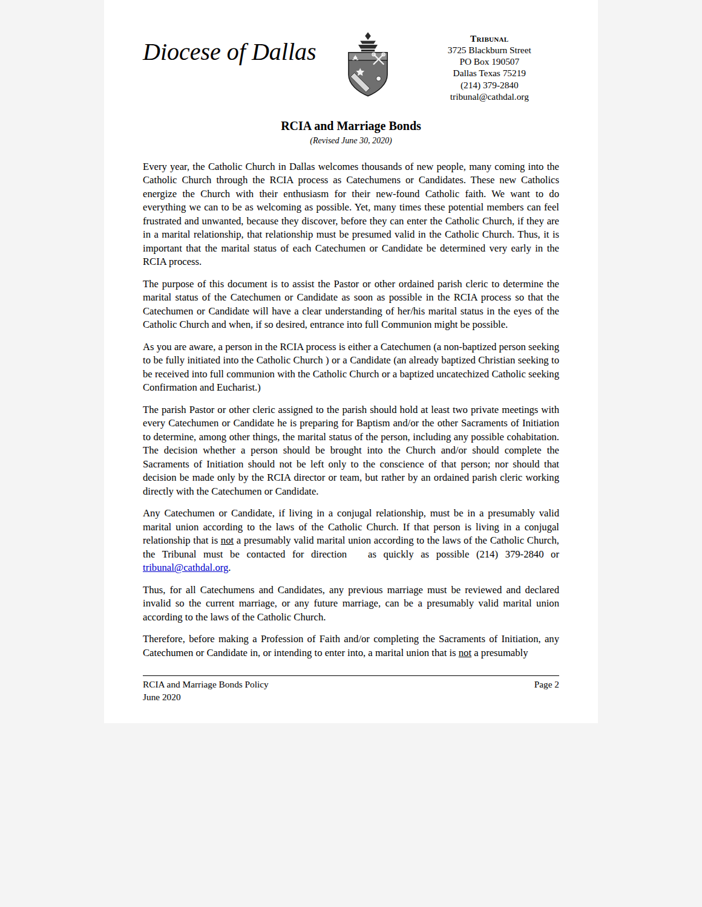Diocese of Dallas
Tribunal
3725 Blackburn Street
PO Box 190507
Dallas Texas 75219
(214) 379-2840
tribunal@cathdal.org
RCIA and Marriage Bonds
(Revised June 30, 2020)
Every year, the Catholic Church in Dallas welcomes thousands of new people, many coming into the Catholic Church through the RCIA process as Catechumens or Candidates. These new Catholics energize the Church with their enthusiasm for their new-found Catholic faith. We want to do everything we can to be as welcoming as possible. Yet, many times these potential members can feel frustrated and unwanted, because they discover, before they can enter the Catholic Church, if they are in a marital relationship, that relationship must be presumed valid in the Catholic Church. Thus, it is important that the marital status of each Catechumen or Candidate be determined very early in the RCIA process.
The purpose of this document is to assist the Pastor or other ordained parish cleric to determine the marital status of the Catechumen or Candidate as soon as possible in the RCIA process so that the Catechumen or Candidate will have a clear understanding of her/his marital status in the eyes of the Catholic Church and when, if so desired, entrance into full Communion might be possible.
As you are aware, a person in the RCIA process is either a Catechumen (a non-baptized person seeking to be fully initiated into the Catholic Church ) or a Candidate (an already baptized Christian seeking to be received into full communion with the Catholic Church or a baptized uncatechized Catholic seeking Confirmation and Eucharist.)
The parish Pastor or other cleric assigned to the parish should hold at least two private meetings with every Catechumen or Candidate he is preparing for Baptism and/or the other Sacraments of Initiation to determine, among other things, the marital status of the person, including any possible cohabitation. The decision whether a person should be brought into the Church and/or should complete the Sacraments of Initiation should not be left only to the conscience of that person; nor should that decision be made only by the RCIA director or team, but rather by an ordained parish cleric working directly with the Catechumen or Candidate.
Any Catechumen or Candidate, if living in a conjugal relationship, must be in a presumably valid marital union according to the laws of the Catholic Church. If that person is living in a conjugal relationship that is not a presumably valid marital union according to the laws of the Catholic Church, the Tribunal must be contacted for direction as quickly as possible (214) 379-2840 or tribunal@cathdal.org.
Thus, for all Catechumens and Candidates, any previous marriage must be reviewed and declared invalid so the current marriage, or any future marriage, can be a presumably valid marital union according to the laws of the Catholic Church.
Therefore, before making a Profession of Faith and/or completing the Sacraments of Initiation, any Catechumen or Candidate in, or intending to enter into, a marital union that is not a presumably
RCIA and Marriage Bonds Policy
June 2020
Page 2